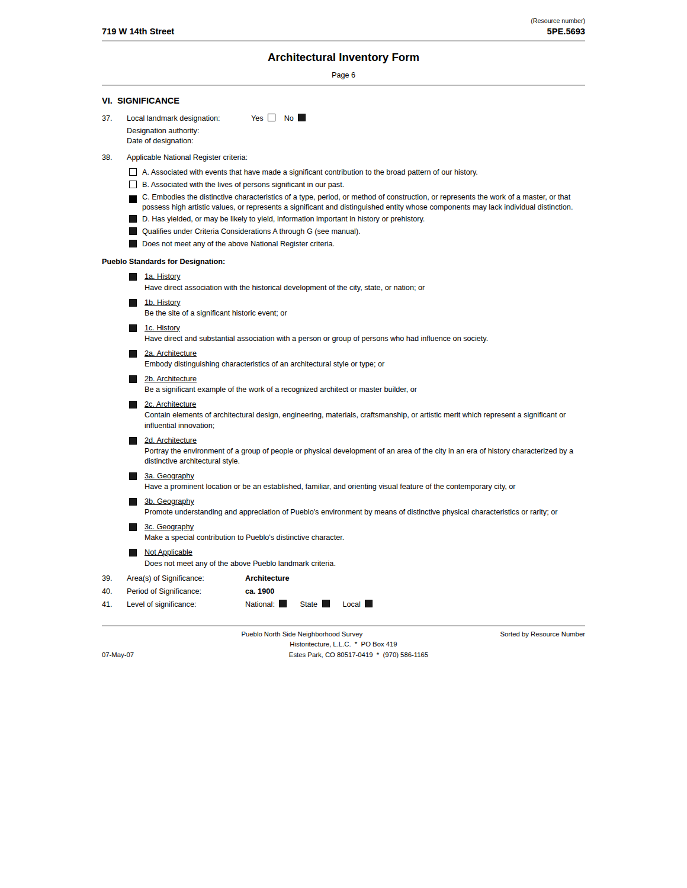(Resource number)
719 W 14th Street 5PE.5693
Architectural Inventory Form
Page 6
VI. SIGNIFICANCE
37.
Local landmark designation:
Yes No
Designation authority:
Date of designation:
38.
Applicable National Register criteria:
A. Associated with events that have made a significant contribution to the broad pattern of our history.
B. Associated with the lives of persons significant in our past.
C. Embodies the distinctive characteristics of a type, period, or method of construction, or represents the work of a master, or that possess high artistic values, or represents a significant and distinguished entity whose components may lack individual distinction.
D. Has yielded, or may be likely to yield, information important in history or prehistory.
Qualifies under Criteria Considerations A through G (see manual).
Does not meet any of the above National Register criteria.
Pueblo Standards for Designation:
1a. History
Have direct association with the historical development of the city, state, or nation; or
1b. History
Be the site of a significant historic event; or
1c. History
Have direct and substantial association with a person or group of persons who had influence on society.
2a. Architecture
Embody distinguishing characteristics of an architectural style or type; or
2b. Architecture
Be a significant example of the work of a recognized architect or master builder, or
2c. Architecture
Contain elements of architectural design, engineering, materials, craftsmanship, or artistic merit which represent a significant or influential innovation;
2d. Architecture
Portray the environment of a group of people or physical development of an area of the city in an era of history characterized by a distinctive architectural style.
3a. Geography
Have a prominent location or be an established, familiar, and orienting visual feature of the contemporary city, or
3b. Geography
Promote understanding and appreciation of Pueblo's environment by means of distinctive physical characteristics or rarity; or
3c. Geography
Make a special contribution to Pueblo's distinctive character.
Not Applicable
Does not meet any of the above Pueblo landmark criteria.
39.
Area(s) of Significance:
Architecture
40.
Period of Significance:
ca. 1900
41.
Level of significance:
National: State Local
Pueblo North Side Neighborhood Survey Sorted by Resource Number
Historitecture, L.L.C. * PO Box 419
07-May-07 Estes Park, CO 80517-0419 * (970) 586-1165